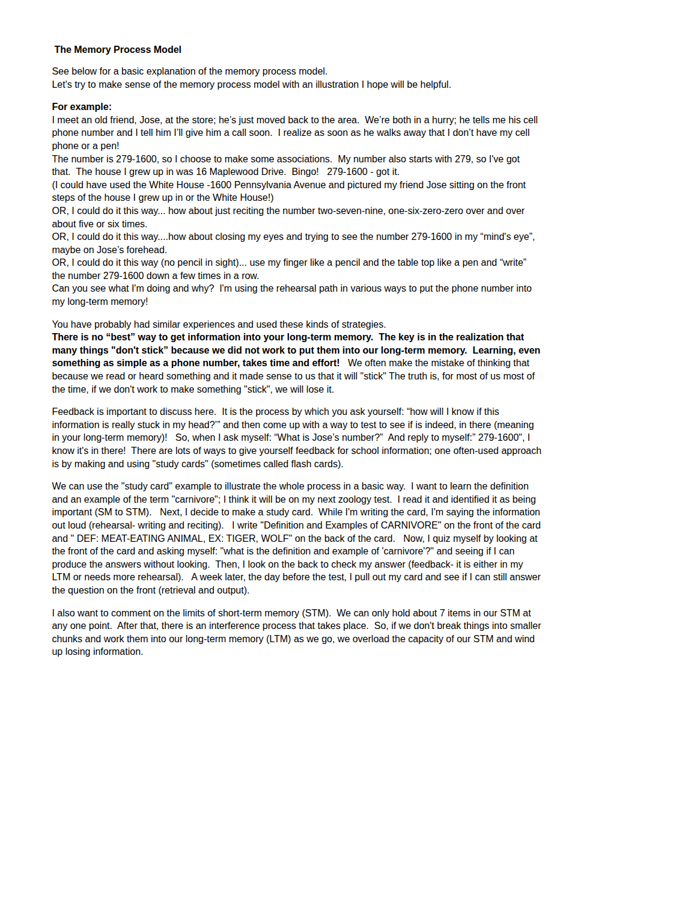The Memory Process Model
See below for a basic explanation of the memory process model.
Let's try to make sense of the memory process model with an illustration I hope will be helpful.
For example:
I meet an old friend, Jose, at the store; he’s just moved back to the area. We’re both in a hurry; he tells me his cell phone number and I tell him I’ll give him a call soon. I realize as soon as he walks away that I don’t have my cell phone or a pen!
The number is 279-1600, so I choose to make some associations. My number also starts with 279, so I've got that. The house I grew up in was 16 Maplewood Drive. Bingo! 279-1600 - got it.
(I could have used the White House -1600 Pennsylvania Avenue and pictured my friend Jose sitting on the front steps of the house I grew up in or the White House!)
OR, I could do it this way... how about just reciting the number two-seven-nine, one-six-zero-zero over and over about five or six times.
OR, I could do it this way....how about closing my eyes and trying to see the number 279-1600 in my “mind's eye”, maybe on Jose’s forehead.
OR, I could do it this way (no pencil in sight)... use my finger like a pencil and the table top like a pen and “write” the number 279-1600 down a few times in a row.
Can you see what I'm doing and why? I'm using the rehearsal path in various ways to put the phone number into my long-term memory!
You have probably had similar experiences and used these kinds of strategies.
There is no “best” way to get information into your long-term memory. The key is in the realization that many things "don't stick” because we did not work to put them into our long-term memory. Learning, even something as simple as a phone number, takes time and effort! We often make the mistake of thinking that because we read or heard something and it made sense to us that it will "stick" The truth is, for most of us most of the time, if we don't work to make something "stick", we will lose it.
Feedback is important to discuss here. It is the process by which you ask yourself: “how will I know if this information is really stuck in my head?’” and then come up with a way to test to see if is indeed, in there (meaning in your long-term memory)! So, when I ask myself: “What is Jose’s number?” And reply to myself:” 279-1600", I know it's in there! There are lots of ways to give yourself feedback for school information; one often-used approach is by making and using "study cards" (sometimes called flash cards).
We can use the "study card" example to illustrate the whole process in a basic way. I want to learn the definition and an example of the term "carnivore"; I think it will be on my next zoology test. I read it and identified it as being important (SM to STM). Next, I decide to make a study card. While I'm writing the card, I'm saying the information out loud (rehearsal- writing and reciting). I write "Definition and Examples of CARNIVORE" on the front of the card and " DEF: MEAT-EATING ANIMAL, EX: TIGER, WOLF" on the back of the card. Now, I quiz myself by looking at the front of the card and asking myself: "what is the definition and example of 'carnivore'?" and seeing if I can produce the answers without looking. Then, I look on the back to check my answer (feedback- it is either in my LTM or needs more rehearsal). A week later, the day before the test, I pull out my card and see if I can still answer the question on the front (retrieval and output).
I also want to comment on the limits of short-term memory (STM). We can only hold about 7 items in our STM at any one point. After that, there is an interference process that takes place. So, if we don't break things into smaller chunks and work them into our long-term memory (LTM) as we go, we overload the capacity of our STM and wind up losing information.